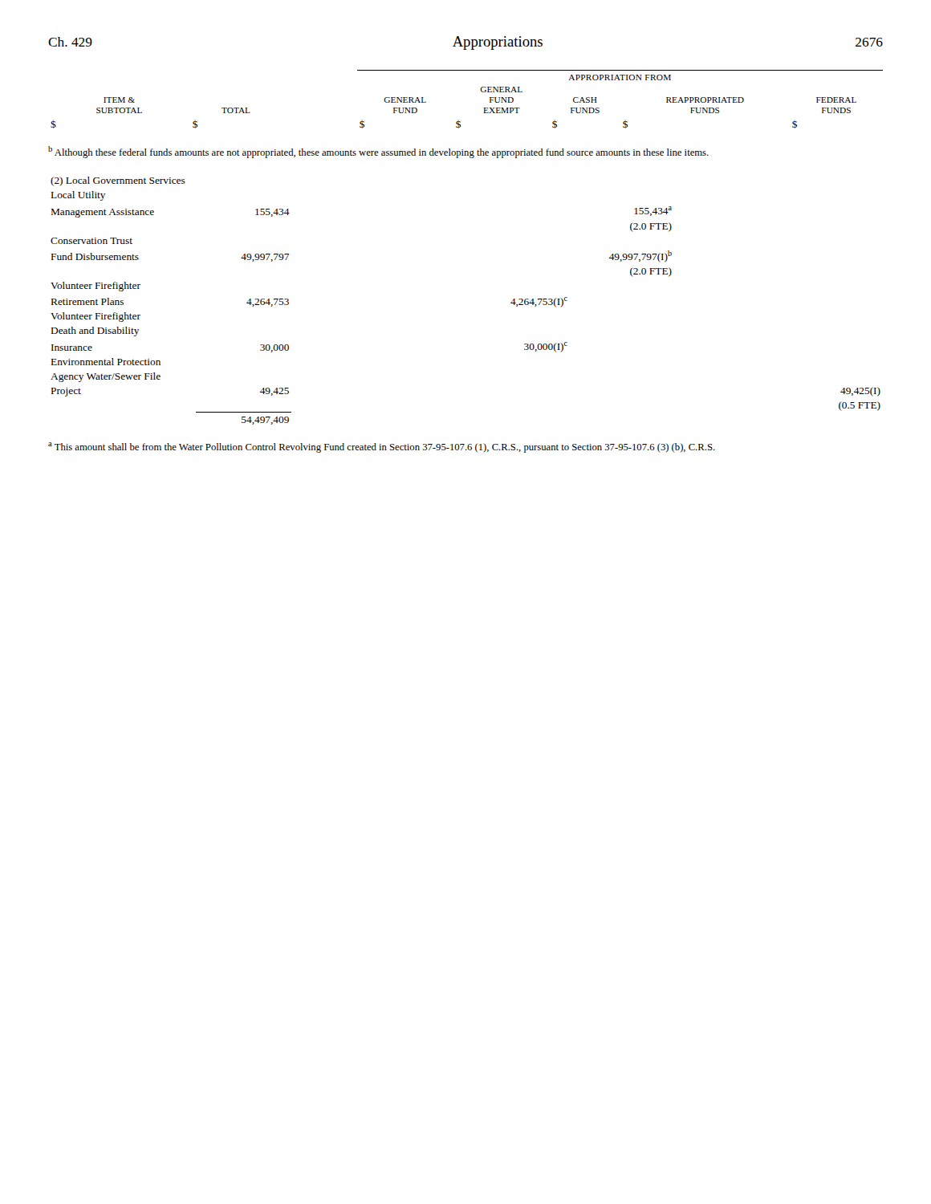Ch. 429
Appropriations
2676
| | | | APPROPRIATION FROM |
| ITEM & SUBTOTAL | TOTAL | | GENERAL FUND | GENERAL FUND EXEMPT | CASH FUNDS | REAPPROPRIATED FUNDS | FEDERAL FUNDS |
| $ | $ | | $ | $ | $ | $ | $ |
b Although these federal funds amounts are not appropriated, these amounts were assumed in developing the appropriated fund source amounts in these line items.
| (2) Local Government Services | | | | | | | |
| Local Utility | | | | | | | |
| Management Assistance | 155,434 | | | | 155,434 a | | |
| | | | | | (2.0 FTE) | | |
| Conservation Trust | | | | | | | |
| Fund Disbursements | 49,997,797 | | | | 49,997,797(I) b | | |
| | | | | | (2.0 FTE) | | |
| Volunteer Firefighter | | | | | | | |
| Retirement Plans | 4,264,753 | | | 4,264,753(I) c | | | |
| Volunteer Firefighter | | | | | | | |
| Death and Disability | | | | | | | |
| Insurance | 30,000 | | | 30,000(I) c | | | |
| Environmental Protection | | | | | | | |
| Agency Water/Sewer File | | | | | | | |
| Project | 49,425 | | | | | | 49,425(I) |
| | | | | | | | (0.5 FTE) |
| | 54,497,409 | | | | | | |
a This amount shall be from the Water Pollution Control Revolving Fund created in Section 37-95-107.6 (1), C.R.S., pursuant to Section 37-95-107.6 (3) (b), C.R.S.